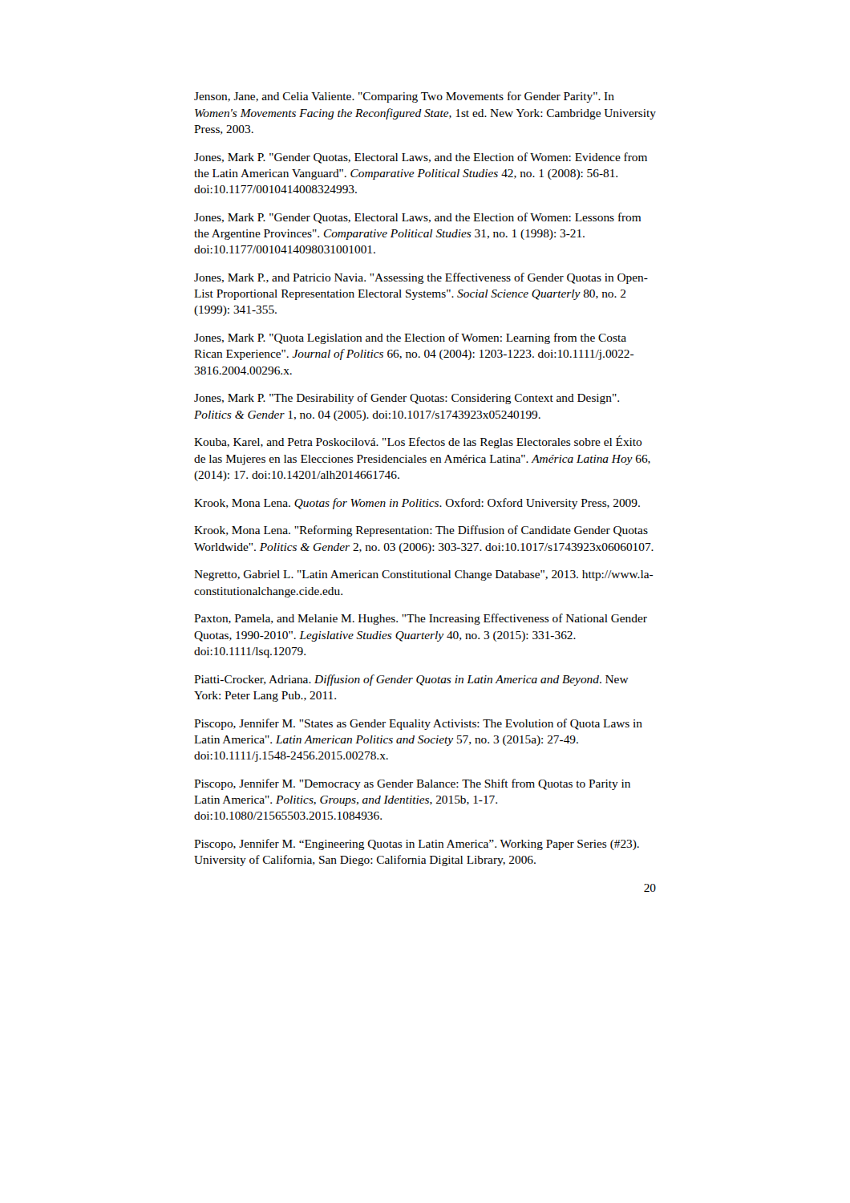Jenson, Jane, and Celia Valiente. "Comparing Two Movements for Gender Parity". In Women's Movements Facing the Reconfigured State, 1st ed. New York: Cambridge University Press, 2003.
Jones, Mark P. "Gender Quotas, Electoral Laws, and the Election of Women: Evidence from the Latin American Vanguard". Comparative Political Studies 42, no. 1 (2008): 56-81. doi:10.1177/0010414008324993.
Jones, Mark P. "Gender Quotas, Electoral Laws, and the Election of Women: Lessons from the Argentine Provinces". Comparative Political Studies 31, no. 1 (1998): 3-21. doi:10.1177/0010414098031001001.
Jones, Mark P., and Patricio Navia. "Assessing the Effectiveness of Gender Quotas in Open-List Proportional Representation Electoral Systems". Social Science Quarterly 80, no. 2 (1999): 341-355.
Jones, Mark P. "Quota Legislation and the Election of Women: Learning from the Costa Rican Experience". Journal of Politics 66, no. 04 (2004): 1203-1223. doi:10.1111/j.0022-3816.2004.00296.x.
Jones, Mark P. "The Desirability of Gender Quotas: Considering Context and Design". Politics & Gender 1, no. 04 (2005). doi:10.1017/s1743923x05240199.
Kouba, Karel, and Petra Poskocilová. "Los Efectos de las Reglas Electorales sobre el Éxito de las Mujeres en las Elecciones Presidenciales en América Latina". América Latina Hoy 66, (2014): 17. doi:10.14201/alh2014661746.
Krook, Mona Lena. Quotas for Women in Politics. Oxford: Oxford University Press, 2009.
Krook, Mona Lena. "Reforming Representation: The Diffusion of Candidate Gender Quotas Worldwide". Politics & Gender 2, no. 03 (2006): 303-327. doi:10.1017/s1743923x06060107.
Negretto, Gabriel L. "Latin American Constitutional Change Database", 2013. http://www.la-constitutionalchange.cide.edu.
Paxton, Pamela, and Melanie M. Hughes. "The Increasing Effectiveness of National Gender Quotas, 1990-2010". Legislative Studies Quarterly 40, no. 3 (2015): 331-362. doi:10.1111/lsq.12079.
Piatti-Crocker, Adriana. Diffusion of Gender Quotas in Latin America and Beyond. New York: Peter Lang Pub., 2011.
Piscopo, Jennifer M. "States as Gender Equality Activists: The Evolution of Quota Laws in Latin America". Latin American Politics and Society 57, no. 3 (2015a): 27-49. doi:10.1111/j.1548-2456.2015.00278.x.
Piscopo, Jennifer M. "Democracy as Gender Balance: The Shift from Quotas to Parity in Latin America". Politics, Groups, and Identities, 2015b, 1-17. doi:10.1080/21565503.2015.1084936.
Piscopo, Jennifer M. “Engineering Quotas in Latin America”. Working Paper Series (#23). University of California, San Diego: California Digital Library, 2006.
20